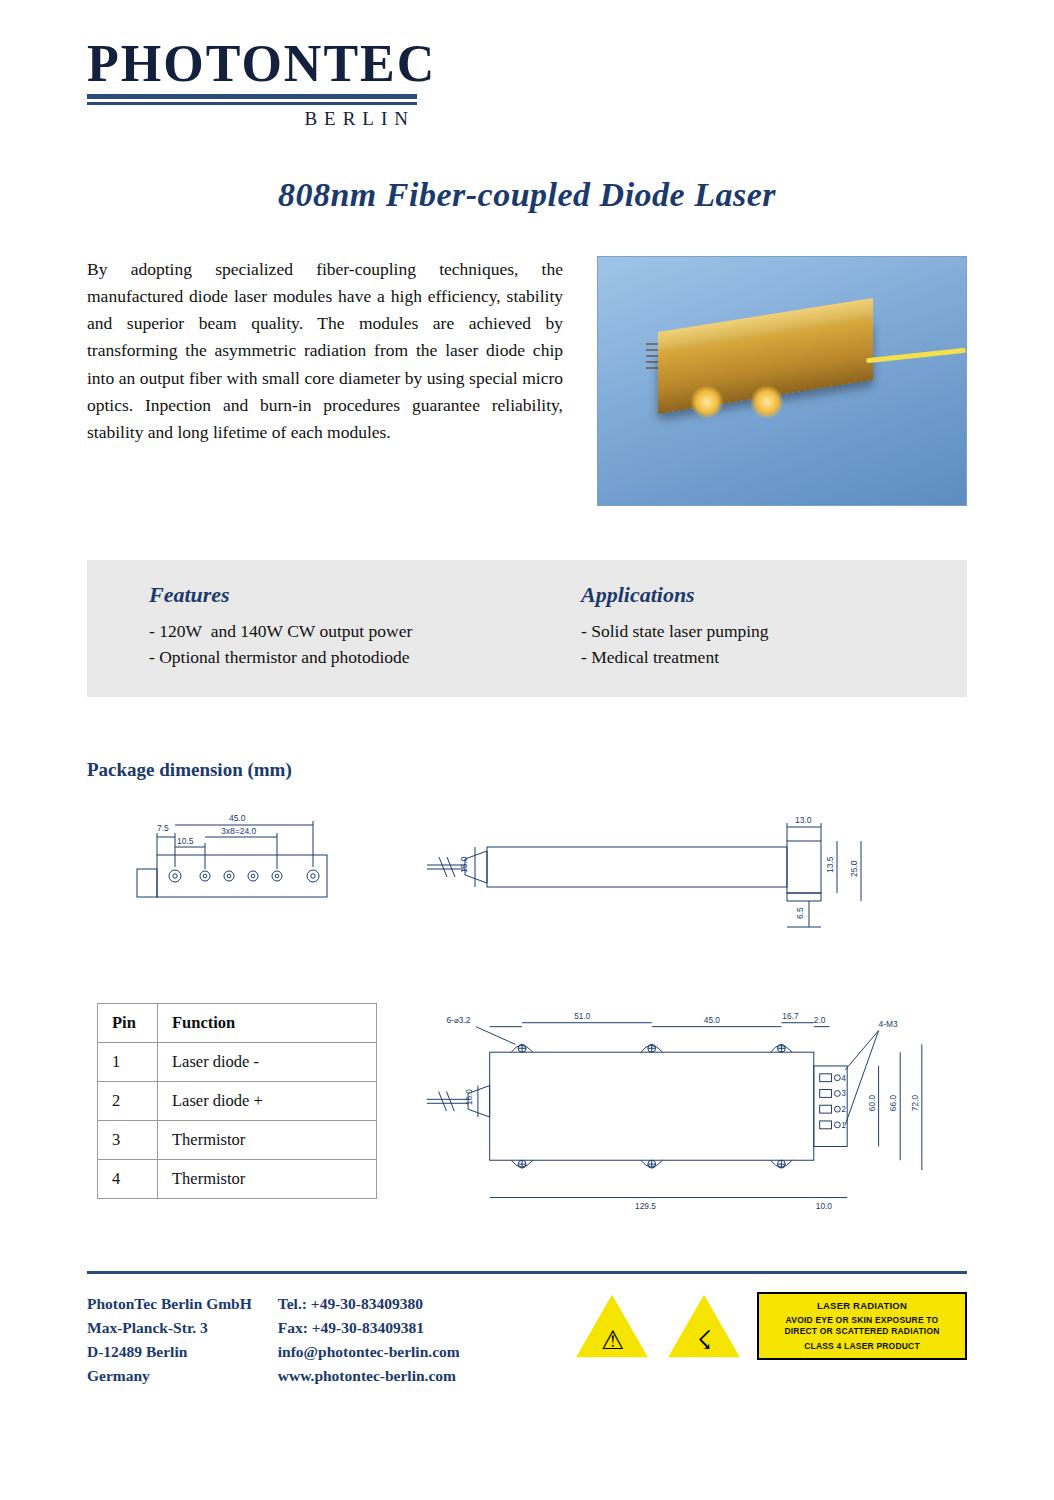PHOTONTEC
BERLIN
808nm Fiber-coupled Diode Laser
By adopting specialized fiber-coupling techniques, the manufactured diode laser modules have a high efficiency, stability and superior beam quality. The modules are achieved by transforming the asymmetric radiation from the laser diode chip into an output fiber with small core diameter by using special micro optics. Inpection and burn-in procedures guarantee reliability, stability and long lifetime of each modules.
Features
120W and 140W CW output power
Optional thermistor and photodiode
Applications
Solid state laser pumping
Medical treatment
Package dimension (mm)
7.5 45.0 10.5 3x8=24.0 13.0 15.0 13.5 25.0 6.5
| Pin | Function |
| --- | --- |
| 1 | Laser diode - |
| 2 | Laser diode + |
| 3 | Thermistor |
| 4 | Thermistor |
6-⌀3.2 51.0 45.0 16.7 2.0 4-M3 16.0 60.0 66.0 72.0 129.5 10.0 4 3 2 1
PhotonTec Berlin GmbH
Max-Planck-Str. 3
D-12489 Berlin
Germany
Tel.: +49-30-83409380
Fax: +49-30-83409381
info@photontec-berlin.com
www.photontec-berlin.com
⚠
☇
LASER RADIATION AVOID EYE OR SKIN EXPOSURE TO
DIRECT OR SCATTERED RADIATION CLASS 4 LASER PRODUCT